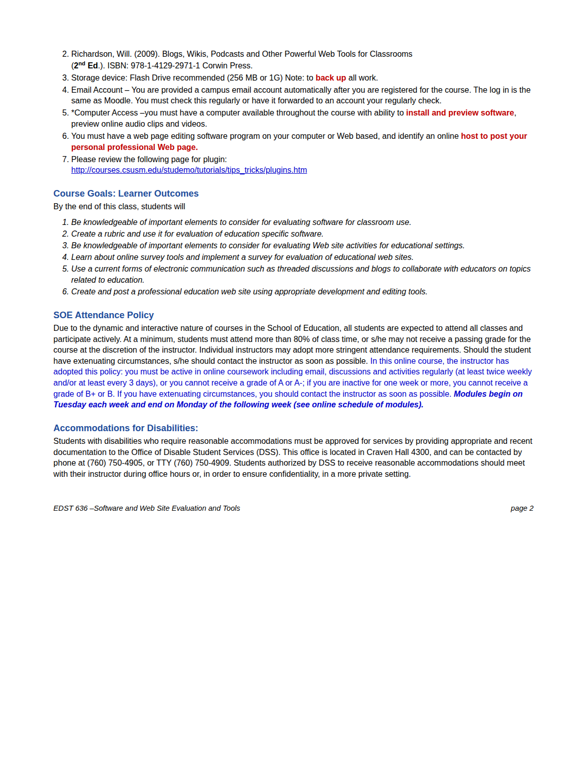Richardson, Will. (2009). Blogs, Wikis, Podcasts and Other Powerful Web Tools for Classrooms
(2nd Ed.). ISBN: 978-1-4129-2971-1 Corwin Press.
Storage device: Flash Drive recommended (256 MB or 1G) Note: to back up all work.
Email Account – You are provided a campus email account automatically after you are registered for the course. The log in is the same as Moodle. You must check this regularly or have it forwarded to an account your regularly check.
*Computer Access –you must have a computer available throughout the course with ability to install and preview software, preview online audio clips and videos.
You must have a web page editing software program on your computer or Web based, and identify an online host to post your personal professional Web page.
Please review the following page for plugin:
http://courses.csusm.edu/studemo/tutorials/tips_tricks/plugins.htm
Course Goals: Learner Outcomes
By the end of this class, students will
Be knowledgeable of important elements to consider for evaluating software for classroom use.
Create a rubric and use it for evaluation of education specific software.
Be knowledgeable of important elements to consider for evaluating Web site activities for educational settings.
Learn about online survey tools and implement a survey for evaluation of educational web sites.
Use a current forms of electronic communication such as threaded discussions and blogs to collaborate with educators on topics related to education.
Create and post a professional education web site using appropriate development and editing tools.
SOE Attendance Policy
Due to the dynamic and interactive nature of courses in the School of Education, all students are expected to attend all classes and participate actively. At a minimum, students must attend more than 80% of class time, or s/he may not receive a passing grade for the course at the discretion of the instructor. Individual instructors may adopt more stringent attendance requirements. Should the student have extenuating circumstances, s/he should contact the instructor as soon as possible. In this online course, the instructor has adopted this policy: you must be active in online coursework including email, discussions and activities regularly (at least twice weekly and/or at least every 3 days), or you cannot receive a grade of A or A-; if you are inactive for one week or more, you cannot receive a grade of B+ or B. If you have extenuating circumstances, you should contact the instructor as soon as possible. Modules begin on Tuesday each week and end on Monday of the following week (see online schedule of modules).
Accommodations for Disabilities:
Students with disabilities who require reasonable accommodations must be approved for services by providing appropriate and recent documentation to the Office of Disable Student Services (DSS). This office is located in Craven Hall 4300, and can be contacted by phone at (760) 750-4905, or TTY (760) 750-4909. Students authorized by DSS to receive reasonable accommodations should meet with their instructor during office hours or, in order to ensure confidentiality, in a more private setting.
EDST 636 –Software and Web Site Evaluation and Tools page 2